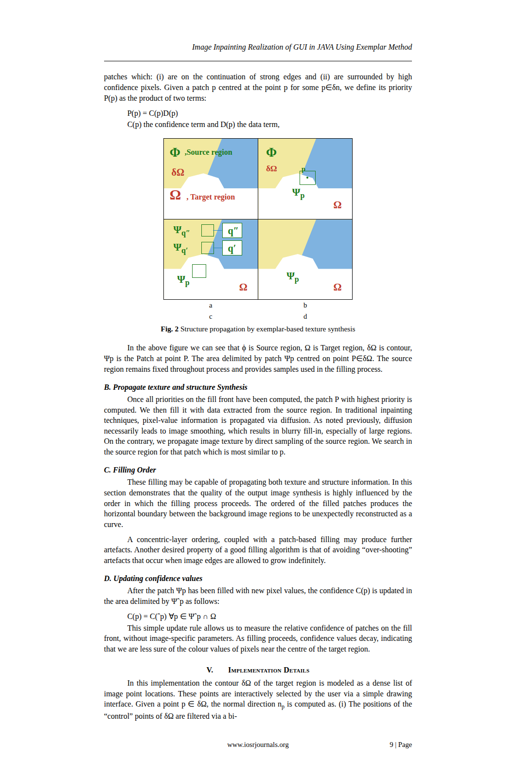Image Inpainting Realization of GUI in JAVA Using Exemplar Method
patches which: (i) are on the continuation of strong edges and (ii) are surrounded by high confidence pixels. Given a patch p centred at the point p for some p∈δn, we define its priority P(p) as the product of two terms:
P(p) = C(p)D(p)
C(p) the confidence term and D(p) the data term,
Φ ,Source region δΩ Ω , Target region
Φ δΩ
p Ψp Ω
Ψq″
q″
Ψq′
q′
Ψp Ω
Ψp Ω
a
b
c
d
Fig. 2 Structure propagation by exemplar-based texture synthesis
In the above figure we can see that ϕ is Source region, Ω is Target region, δΩ is contour, Ψp is the Patch at point P. The area delimited by patch Ψp centred on point P∈δΩ. The source region remains fixed throughout process and provides samples used in the filling process.
B. Propagate texture and structure Synthesis
Once all priorities on the fill front have been computed, the patch P with highest priority is computed. We then fill it with data extracted from the source region. In traditional inpainting techniques, pixel-value information is propagated via diffusion. As noted previously, diffusion necessarily leads to image smoothing, which results in blurry fill-in, especially of large regions. On the contrary, we propagate image texture by direct sampling of the source region. We search in the source region for that patch which is most similar to p.
C. Filling Order
These filling may be capable of propagating both texture and structure information. In this section demonstrates that the quality of the output image synthesis is highly influenced by the order in which the filling process proceeds. The ordered of the filled patches produces the horizontal boundary between the background image regions to be unexpectedly reconstructed as a curve.
A concentric-layer ordering, coupled with a patch-based filling may produce further artefacts. Another desired property of a good filling algorithm is that of avoiding “over-shooting” artefacts that occur when image edges are allowed to grow indefinitely.
D. Updating confidence values
After the patch Ψp has been filled with new pixel values, the confidence C(p) is updated in the area delimited by Ψˆp as follows:
C(p) = C(ˆp) ∀p ∈ Ψˆp ∩ Ω
This simple update rule allows us to measure the relative confidence of patches on the fill front, without image-specific parameters. As filling proceeds, confidence values decay, indicating that we are less sure of the colour values of pixels near the centre of the target region.
V. Implementation Details
In this implementation the contour δΩ of the target region is modeled as a dense list of image point locations. These points are interactively selected by the user via a simple drawing interface. Given a point p ∈ δΩ, the normal direction np is computed as. (i) The positions of the “control” points of δΩ are filtered via a bi-
www.iosrjournals.org
9 | Page